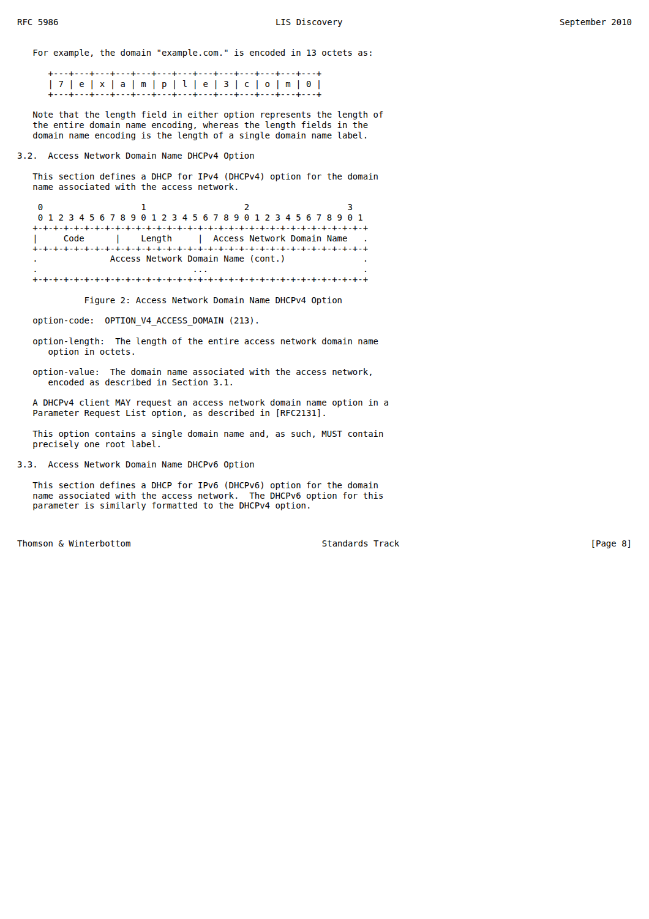RFC 5986 LIS Discovery September 2010
For example, the domain "example.com." is encoded in 13 octets as: +---+---+---+---+---+---+---+---+---+---+---+---+---+ | 7 | e | x | a | m | p | l | e | 3 | c | o | m | 0 | +---+---+---+---+---+---+---+---+---+---+---+---+---+ Note that the length field in either option represents the length of the entire domain name encoding, whereas the length fields in the domain name encoding is the length of a single domain name label.
3.2. Access Network Domain Name DHCPv4 Option
This section defines a DHCP for IPv4 (DHCPv4) option for the domain name associated with the access network. 0 1 2 3 0 1 2 3 4 5 6 7 8 9 0 1 2 3 4 5 6 7 8 9 0 1 2 3 4 5 6 7 8 9 0 1 +-+-+-+-+-+-+-+-+-+-+-+-+-+-+-+-+-+-+-+-+-+-+-+-+-+-+-+-+-+-+-+-+ | Code | Length | Access Network Domain Name . +-+-+-+-+-+-+-+-+-+-+-+-+-+-+-+-+-+-+-+-+-+-+-+-+-+-+-+-+-+-+-+-+ . Access Network Domain Name (cont.) . . ... . +-+-+-+-+-+-+-+-+-+-+-+-+-+-+-+-+-+-+-+-+-+-+-+-+-+-+-+-+-+-+-+-+ Figure 2: Access Network Domain Name DHCPv4 Option option-code: OPTION_V4_ACCESS_DOMAIN (213). option-length: The length of the entire access network domain name option in octets. option-value: The domain name associated with the access network, encoded as described in Section 3.1. A DHCPv4 client MAY request an access network domain name option in a Parameter Request List option, as described in [RFC2131]. This option contains a single domain name and, as such, MUST contain precisely one root label.
3.3. Access Network Domain Name DHCPv6 Option
This section defines a DHCP for IPv6 (DHCPv6) option for the domain name associated with the access network. The DHCPv6 option for this parameter is similarly formatted to the DHCPv4 option.
Thomson & Winterbottom Standards Track[Page 8]